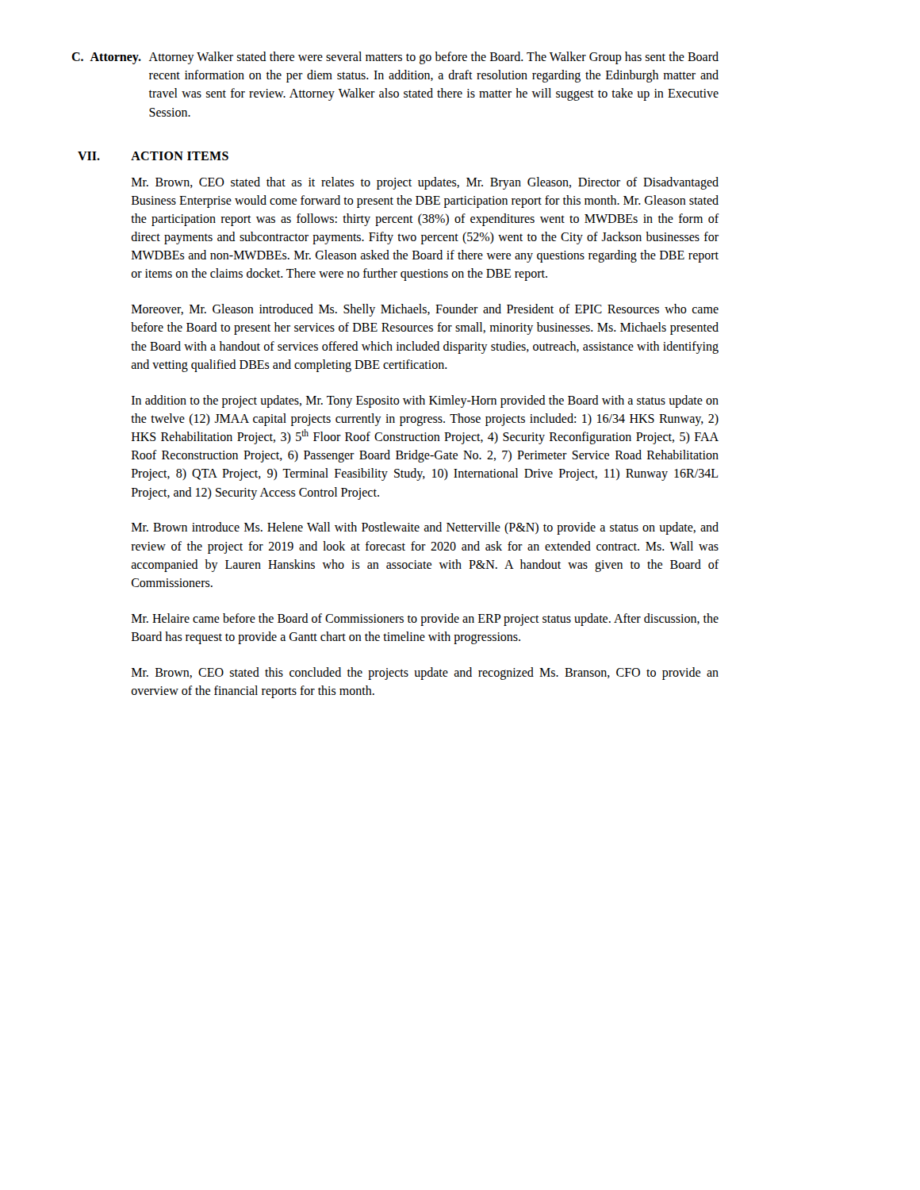C. Attorney.
Attorney Walker stated there were several matters to go before the Board. The Walker Group has sent the Board recent information on the per diem status. In addition, a draft resolution regarding the Edinburgh matter and travel was sent for review. Attorney Walker also stated there is matter he will suggest to take up in Executive Session.
VII.
ACTION ITEMS
Mr. Brown, CEO stated that as it relates to project updates, Mr. Bryan Gleason, Director of Disadvantaged Business Enterprise would come forward to present the DBE participation report for this month. Mr. Gleason stated the participation report was as follows: thirty percent (38%) of expenditures went to MWDBEs in the form of direct payments and subcontractor payments. Fifty two percent (52%) went to the City of Jackson businesses for MWDBEs and non-MWDBEs. Mr. Gleason asked the Board if there were any questions regarding the DBE report or items on the claims docket. There were no further questions on the DBE report.
Moreover, Mr. Gleason introduced Ms. Shelly Michaels, Founder and President of EPIC Resources who came before the Board to present her services of DBE Resources for small, minority businesses. Ms. Michaels presented the Board with a handout of services offered which included disparity studies, outreach, assistance with identifying and vetting qualified DBEs and completing DBE certification.
In addition to the project updates, Mr. Tony Esposito with Kimley-Horn provided the Board with a status update on the twelve (12) JMAA capital projects currently in progress. Those projects included: 1) 16/34 HKS Runway, 2) HKS Rehabilitation Project, 3) 5th Floor Roof Construction Project, 4) Security Reconfiguration Project, 5) FAA Roof Reconstruction Project, 6) Passenger Board Bridge-Gate No. 2, 7) Perimeter Service Road Rehabilitation Project, 8) QTA Project, 9) Terminal Feasibility Study, 10) International Drive Project, 11) Runway 16R/34L Project, and 12) Security Access Control Project.
Mr. Brown introduce Ms. Helene Wall with Postlewaite and Netterville (P&N) to provide a status on update, and review of the project for 2019 and look at forecast for 2020 and ask for an extended contract. Ms. Wall was accompanied by Lauren Hanskins who is an associate with P&N. A handout was given to the Board of Commissioners.
Mr. Helaire came before the Board of Commissioners to provide an ERP project status update. After discussion, the Board has request to provide a Gantt chart on the timeline with progressions.
Mr. Brown, CEO stated this concluded the projects update and recognized Ms. Branson, CFO to provide an overview of the financial reports for this month.